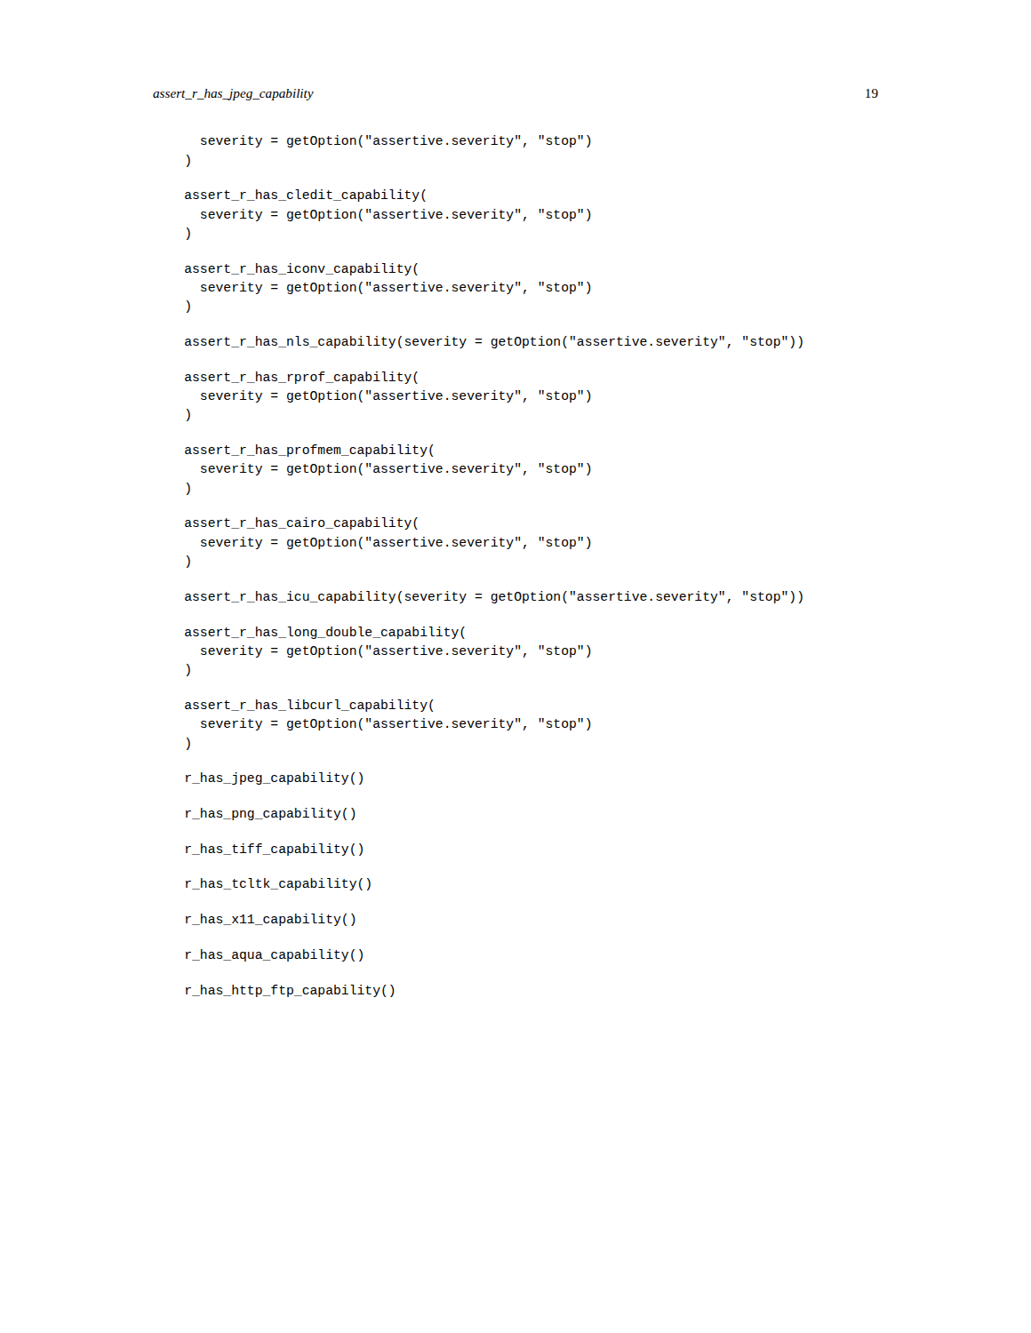assert_r_has_jpeg_capability 19
  severity = getOption("assertive.severity", "stop")
)
assert_r_has_cledit_capability(
  severity = getOption("assertive.severity", "stop")
)
assert_r_has_iconv_capability(
  severity = getOption("assertive.severity", "stop")
)
assert_r_has_nls_capability(severity = getOption("assertive.severity", "stop"))
assert_r_has_rprof_capability(
  severity = getOption("assertive.severity", "stop")
)
assert_r_has_profmem_capability(
  severity = getOption("assertive.severity", "stop")
)
assert_r_has_cairo_capability(
  severity = getOption("assertive.severity", "stop")
)
assert_r_has_icu_capability(severity = getOption("assertive.severity", "stop"))
assert_r_has_long_double_capability(
  severity = getOption("assertive.severity", "stop")
)
assert_r_has_libcurl_capability(
  severity = getOption("assertive.severity", "stop")
)
r_has_jpeg_capability()
r_has_png_capability()
r_has_tiff_capability()
r_has_tcltk_capability()
r_has_x11_capability()
r_has_aqua_capability()
r_has_http_ftp_capability()